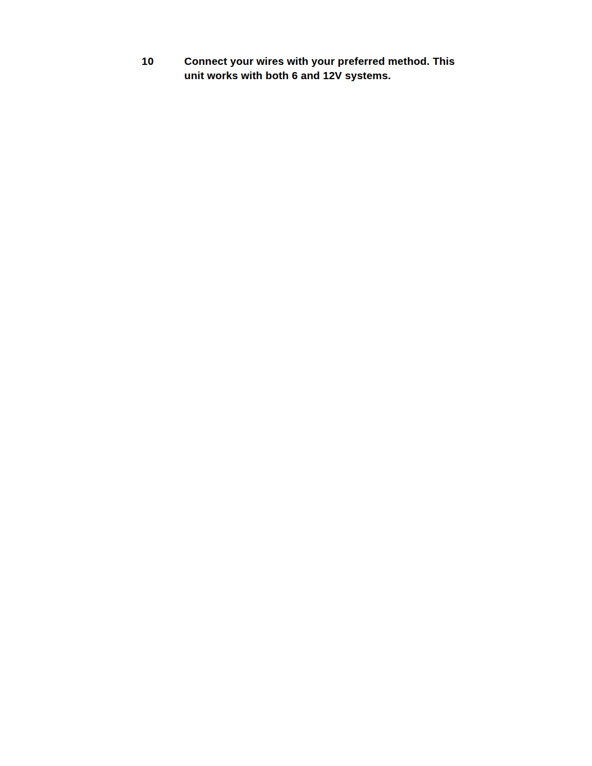10
Connect your wires with your preferred method. This unit works with both 6 and 12V systems.